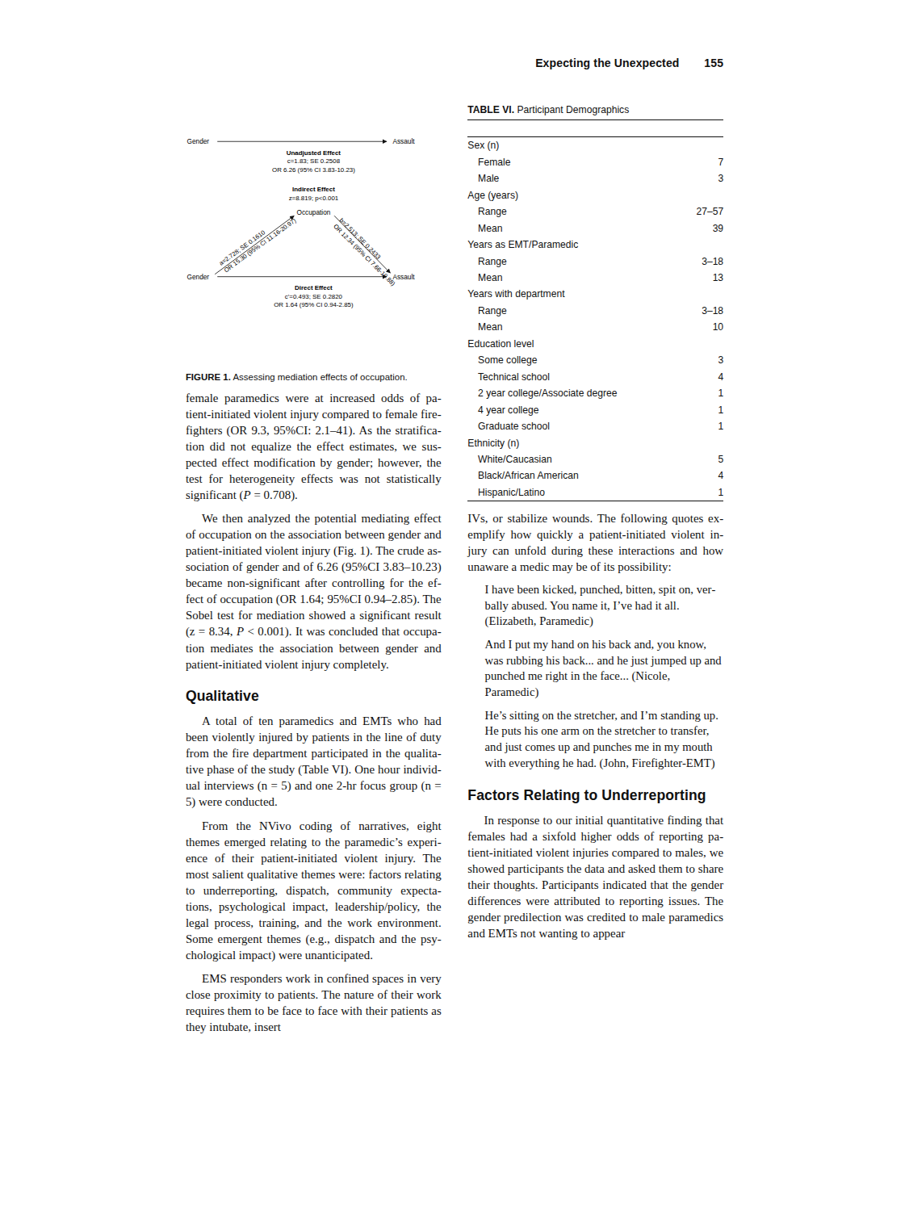Expecting the Unexpected 155
Gender Assault Unadjusted Effect c=1.83; SE 0.2508 OR 6.26 (95% CI 3.83-10.23) Indirect Effect z=8.819; p<0.001 Occupation Gender Assault a=2.728; SE 0.1610 OR 15.30 (95% CI 11.16-20.97) b=2.513; SE 0.2433 OR 12.34 (95% CI 7.66-19.88) Direct Effect c'=0.493; SE 0.2820 OR 1.64 (95% CI 0.94-2.85)
FIGURE 1. Assessing mediation effects of occupation.
female paramedics were at increased odds of patient-initiated violent injury compared to female firefighters (OR 9.3, 95%CI: 2.1–41). As the stratification did not equalize the effect estimates, we suspected effect modification by gender; however, the test for heterogeneity effects was not statistically significant (P = 0.708).
We then analyzed the potential mediating effect of occupation on the association between gender and patient-initiated violent injury (Fig. 1). The crude association of gender and of 6.26 (95%CI 3.83–10.23) became non-significant after controlling for the effect of occupation (OR 1.64; 95%CI 0.94–2.85). The Sobel test for mediation showed a significant result (z = 8.34, P < 0.001). It was concluded that occupation mediates the association between gender and patient-initiated violent injury completely.
Qualitative
A total of ten paramedics and EMTs who had been violently injured by patients in the line of duty from the fire department participated in the qualitative phase of the study (Table VI). One hour individual interviews (n = 5) and one 2-hr focus group (n = 5) were conducted.
From the NVivo coding of narratives, eight themes emerged relating to the paramedic’s experience of their patient-initiated violent injury. The most salient qualitative themes were: factors relating to underreporting, dispatch, community expectations, psychological impact, leadership/policy, the legal process, training, and the work environment. Some emergent themes (e.g., dispatch and the psychological impact) were unanticipated.
EMS responders work in confined spaces in very close proximity to patients. The nature of their work requires them to be face to face with their patients as they intubate, insert
TABLE VI. Participant Demographics
| Sex (n) | |
| Female | 7 |
| Male | 3 |
| Age (years) | |
| Range | 27–57 |
| Mean | 39 |
| Years as EMT/Paramedic | |
| Range | 3–18 |
| Mean | 13 |
| Years with department | |
| Range | 3–18 |
| Mean | 10 |
| Education level | |
| Some college | 3 |
| Technical school | 4 |
| 2 year college/Associate degree | 1 |
| 4 year college | 1 |
| Graduate school | 1 |
| Ethnicity (n) | |
| White/Caucasian | 5 |
| Black/African American | 4 |
| Hispanic/Latino | 1 |
IVs, or stabilize wounds. The following quotes exemplify how quickly a patient-initiated violent injury can unfold during these interactions and how unaware a medic may be of its possibility:
I have been kicked, punched, bitten, spit on, verbally abused. You name it, I’ve had it all. (Elizabeth, Paramedic)
And I put my hand on his back and, you know, was rubbing his back... and he just jumped up and punched me right in the face... (Nicole, Paramedic)
He’s sitting on the stretcher, and I’m standing up. He puts his one arm on the stretcher to transfer, and just comes up and punches me in my mouth with everything he had. (John, Firefighter-EMT)
Factors Relating to Underreporting
In response to our initial quantitative finding that females had a sixfold higher odds of reporting patient-initiated violent injuries compared to males, we showed participants the data and asked them to share their thoughts. Participants indicated that the gender differences were attributed to reporting issues. The gender predilection was credited to male paramedics and EMTs not wanting to appear